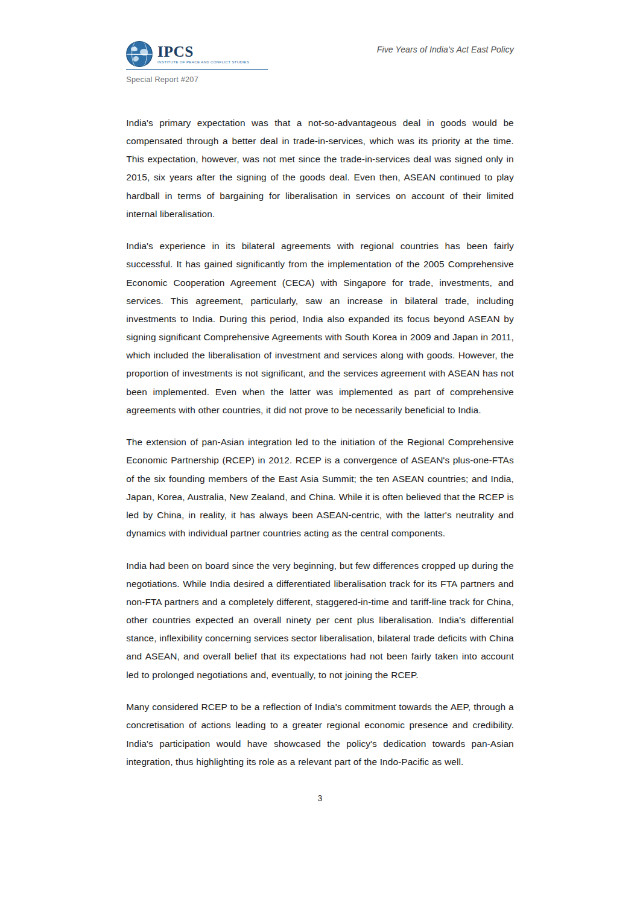Five Years of India's Act East Policy
IPCS
Institute of Peace and Conflict Studies
Special Report #207
India's primary expectation was that a not-so-advantageous deal in goods would be compensated through a better deal in trade-in-services, which was its priority at the time. This expectation, however, was not met since the trade-in-services deal was signed only in 2015, six years after the signing of the goods deal. Even then, ASEAN continued to play hardball in terms of bargaining for liberalisation in services on account of their limited internal liberalisation.
India's experience in its bilateral agreements with regional countries has been fairly successful. It has gained significantly from the implementation of the 2005 Comprehensive Economic Cooperation Agreement (CECA) with Singapore for trade, investments, and services. This agreement, particularly, saw an increase in bilateral trade, including investments to India. During this period, India also expanded its focus beyond ASEAN by signing significant Comprehensive Agreements with South Korea in 2009 and Japan in 2011, which included the liberalisation of investment and services along with goods. However, the proportion of investments is not significant, and the services agreement with ASEAN has not been implemented. Even when the latter was implemented as part of comprehensive agreements with other countries, it did not prove to be necessarily beneficial to India.
The extension of pan-Asian integration led to the initiation of the Regional Comprehensive Economic Partnership (RCEP) in 2012. RCEP is a convergence of ASEAN's plus-one-FTAs of the six founding members of the East Asia Summit; the ten ASEAN countries; and India, Japan, Korea, Australia, New Zealand, and China. While it is often believed that the RCEP is led by China, in reality, it has always been ASEAN-centric, with the latter's neutrality and dynamics with individual partner countries acting as the central components.
India had been on board since the very beginning, but few differences cropped up during the negotiations. While India desired a differentiated liberalisation track for its FTA partners and non-FTA partners and a completely different, staggered-in-time and tariff-line track for China, other countries expected an overall ninety per cent plus liberalisation. India's differential stance, inflexibility concerning services sector liberalisation, bilateral trade deficits with China and ASEAN, and overall belief that its expectations had not been fairly taken into account led to prolonged negotiations and, eventually, to not joining the RCEP.
Many considered RCEP to be a reflection of India's commitment towards the AEP, through a concretisation of actions leading to a greater regional economic presence and credibility. India's participation would have showcased the policy's dedication towards pan-Asian integration, thus highlighting its role as a relevant part of the Indo-Pacific as well.
3